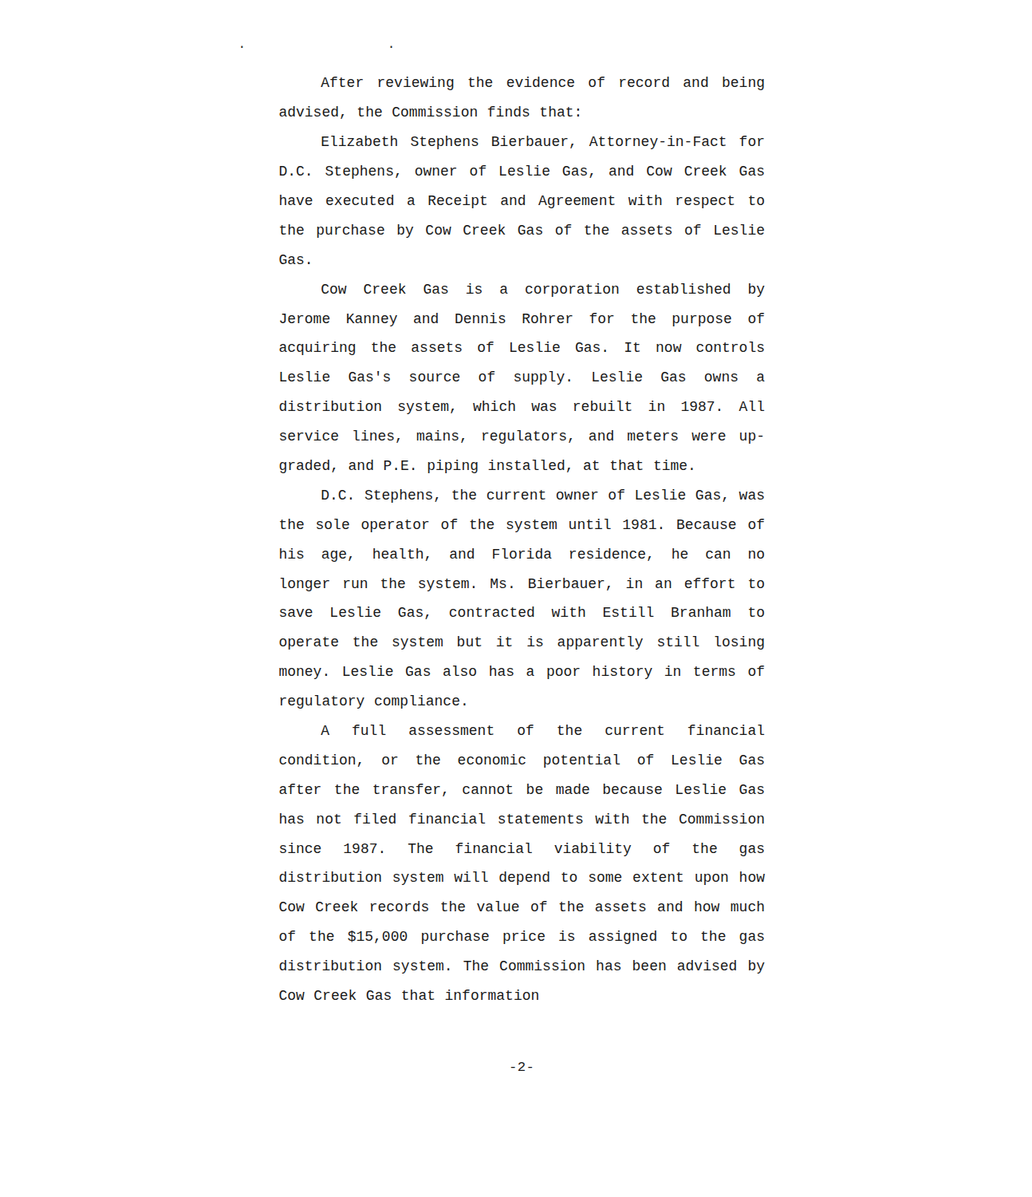. .
After reviewing the evidence of record and being advised, the Commission finds that:
Elizabeth Stephens Bierbauer, Attorney-in-Fact for D.C. Stephens, owner of Leslie Gas, and Cow Creek Gas have executed a Receipt and Agreement with respect to the purchase by Cow Creek Gas of the assets of Leslie Gas.
Cow Creek Gas is a corporation established by Jerome Kanney and Dennis Rohrer for the purpose of acquiring the assets of Leslie Gas. It now controls Leslie Gas's source of supply. Leslie Gas owns a distribution system, which was rebuilt in 1987. All service lines, mains, regulators, and meters were up-graded, and P.E. piping installed, at that time.
D.C. Stephens, the current owner of Leslie Gas, was the sole operator of the system until 1981. Because of his age, health, and Florida residence, he can no longer run the system. Ms. Bierbauer, in an effort to save Leslie Gas, contracted with Estill Branham to operate the system but it is apparently still losing money. Leslie Gas also has a poor history in terms of regulatory compliance.
A full assessment of the current financial condition, or the economic potential of Leslie Gas after the transfer, cannot be made because Leslie Gas has not filed financial statements with the Commission since 1987. The financial viability of the gas distribution system will depend to some extent upon how Cow Creek records the value of the assets and how much of the $15,000 purchase price is assigned to the gas distribution system. The Commission has been advised by Cow Creek Gas that information
-2-